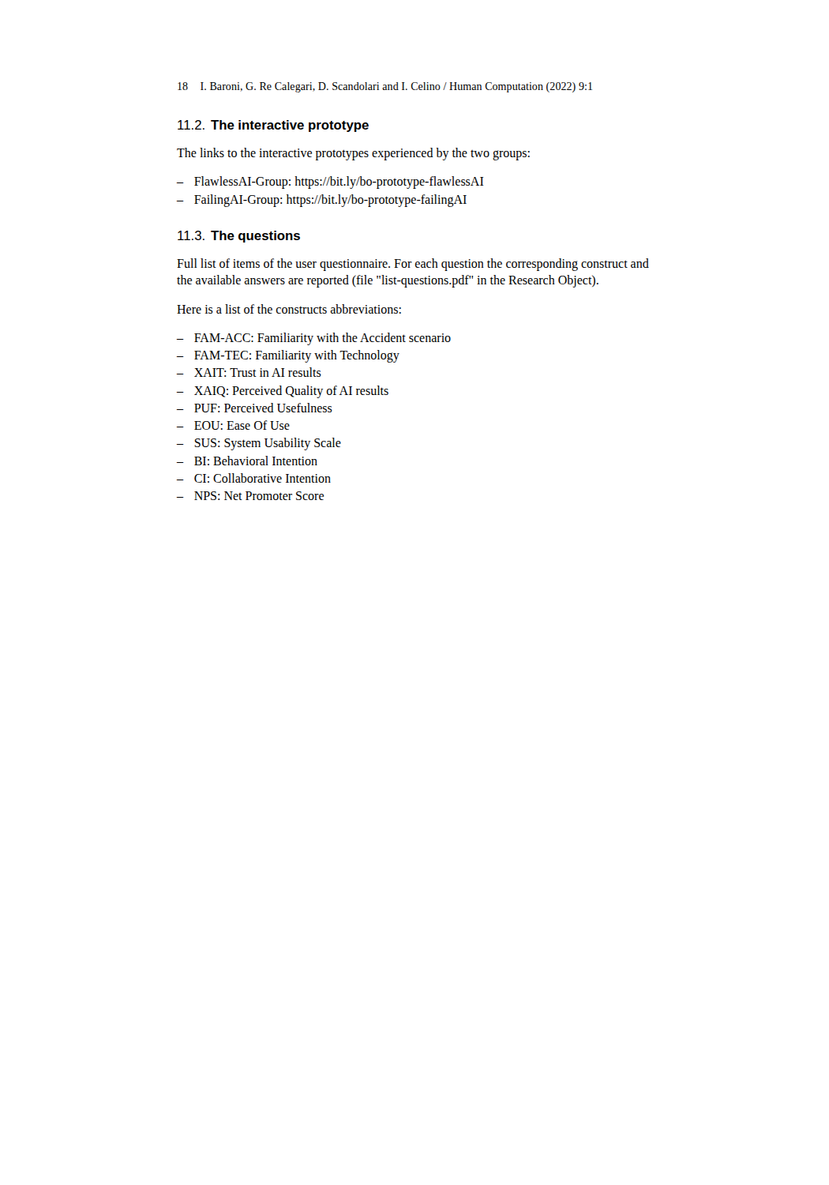18 I. Baroni, G. Re Calegari, D. Scandolari and I. Celino / Human Computation (2022) 9:1
11.2. The interactive prototype
The links to the interactive prototypes experienced by the two groups:
FlawlessAI-Group: https://bit.ly/bo-prototype-flawlessAI
FailingAI-Group: https://bit.ly/bo-prototype-failingAI
11.3. The questions
Full list of items of the user questionnaire. For each question the corresponding construct and the available answers are reported (file "list-questions.pdf" in the Research Object).
Here is a list of the constructs abbreviations:
FAM-ACC: Familiarity with the Accident scenario
FAM-TEC: Familiarity with Technology
XAIT: Trust in AI results
XAIQ: Perceived Quality of AI results
PUF: Perceived Usefulness
EOU: Ease Of Use
SUS: System Usability Scale
BI: Behavioral Intention
CI: Collaborative Intention
NPS: Net Promoter Score